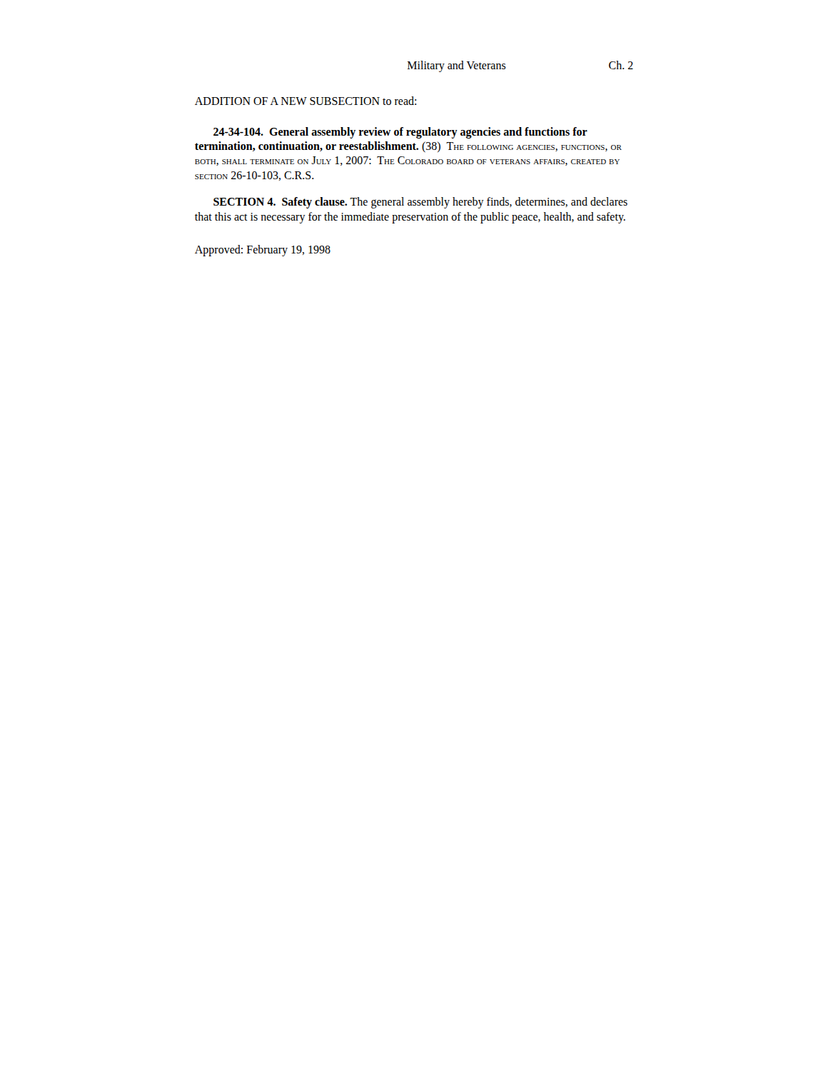Military and Veterans
Ch. 2
ADDITION OF A NEW SUBSECTION to read:
24-34-104. General assembly review of regulatory agencies and functions for termination, continuation, or reestablishment. (38) The following agencies, functions, or both, shall terminate on July 1, 2007: The Colorado board of veterans affairs, created by section 26-10-103, C.R.S.
SECTION 4. Safety clause. The general assembly hereby finds, determines, and declares that this act is necessary for the immediate preservation of the public peace, health, and safety.
Approved: February 19, 1998